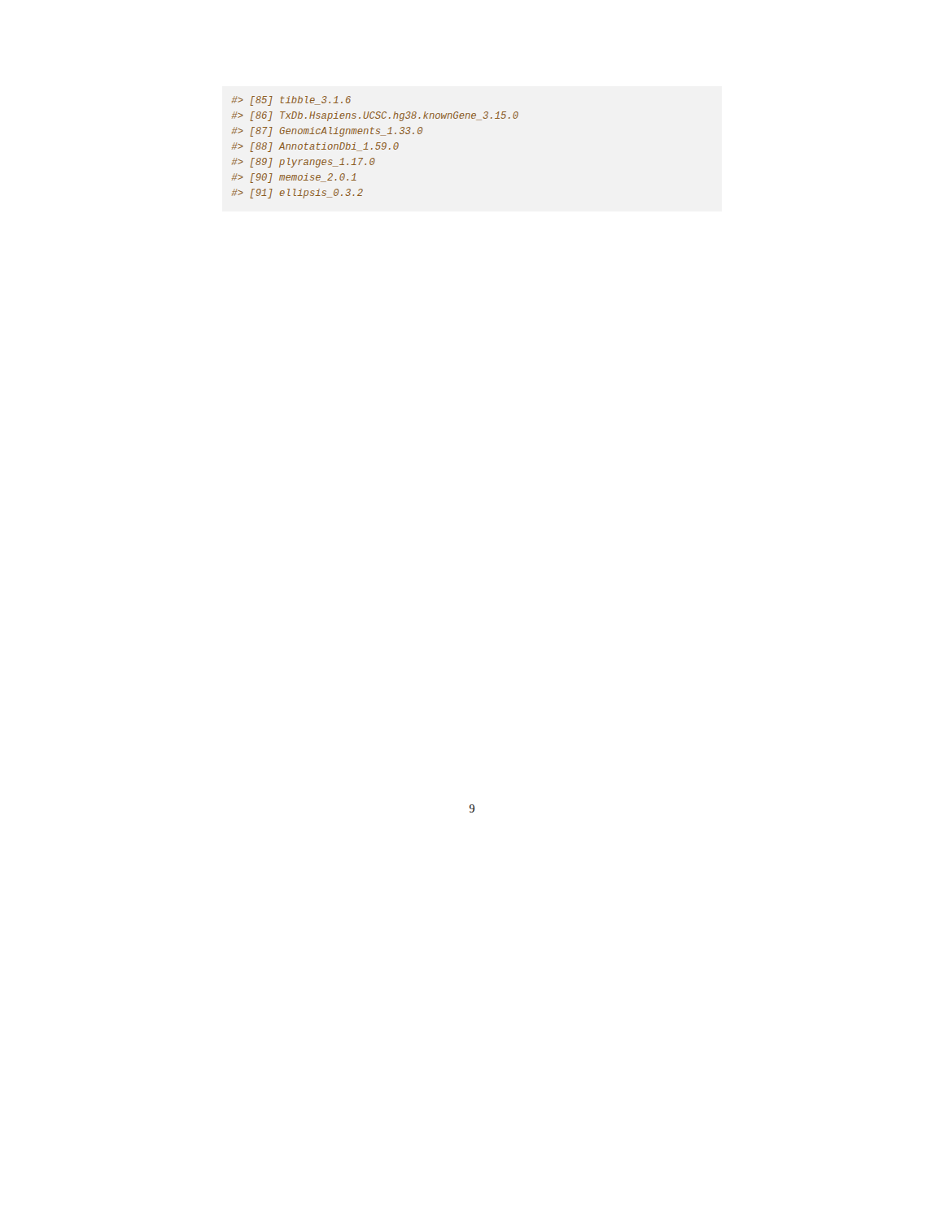#> [85] tibble_3.1.6
#> [86] TxDb.Hsapiens.UCSC.hg38.knownGene_3.15.0
#> [87] GenomicAlignments_1.33.0
#> [88] AnnotationDbi_1.59.0
#> [89] plyranges_1.17.0
#> [90] memoise_2.0.1
#> [91] ellipsis_0.3.2
9